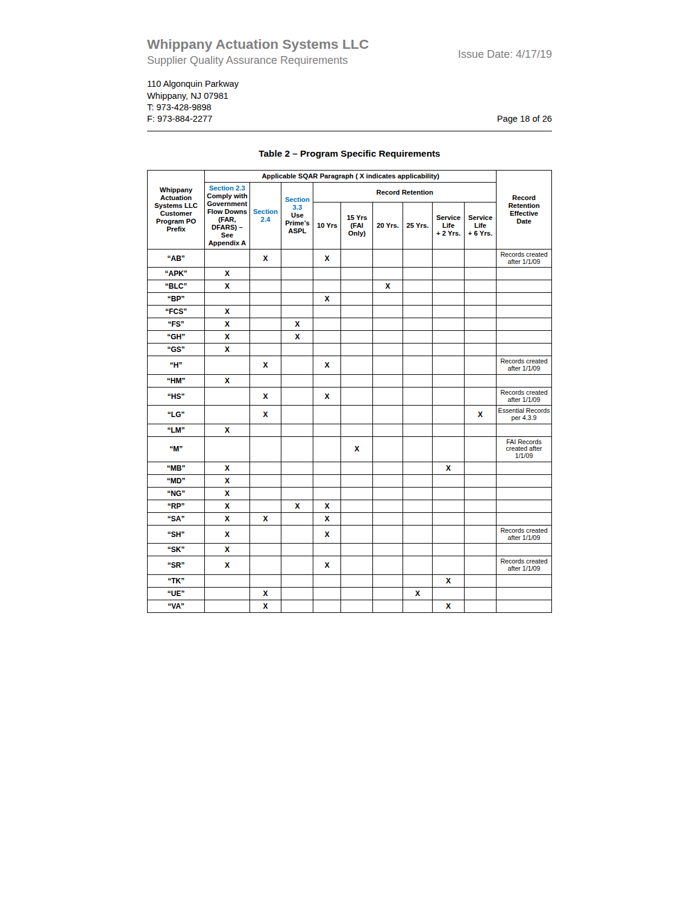Whippany Actuation Systems LLC
Supplier Quality Assurance Requirements
Issue Date: 4/17/19
110 Algonquin Parkway
Whippany, NJ 07981
T: 973-428-9898
F: 973-884-2277 Page 18 of 26
Table 2 – Program Specific Requirements
| Whippany Actuation Systems LLC Customer Program PO Prefix | Applicable SQAR Paragraph ( X indicates applicability) | Record Retention Effective Date |
| --- | --- | --- |
| Section 2.3 Comply with Government Flow Downs (FAR, DFARS) – See Appendix A | Section 2.4 | Section 3.3 Use Prime’s ASPL | Record Retention |
| 10 Yrs | 15 Yrs (FAI Only) | 20 Yrs. | 25 Yrs. | Service Life + 2 Yrs. | Service Life + 6 Yrs. |
| “AB” | | X | | X | | | | | | Records created after 1/1/09 |
| “APK” | X | | | | | | | | | |
| “BLC” | X | | | | | X | | | | |
| “BP” | | | | X | | | | | | |
| “FCS” | X | | | | | | | | | |
| “FS” | X | | X | | | | | | | |
| “GH” | X | | X | | | | | | | |
| “GS” | X | | | | | | | | | |
| “H” | | X | | X | | | | | | Records created after 1/1/09 |
| “HM” | X | | | | | | | | | |
| “HS” | | X | | X | | | | | | Records created after 1/1/09 |
| “LG” | | X | | | | | | | X | Essential Records per 4.3.9 |
| “LM” | X | | | | | | | | | |
| “M” | | | | | X | | | | | FAI Records created after 1/1/09 |
| “MB” | X | | | | | | | X | | |
| “MD” | X | | | | | | | | | |
| “NG” | X | | | | | | | | | |
| “RP” | X | | X | X | | | | | | |
| “SA” | X | X | | X | | | | | | |
| “SH” | X | | | X | | | | | | Records created after 1/1/09 |
| “SK” | X | | | | | | | | | |
| “SR” | X | | | X | | | | | | Records created after 1/1/09 |
| “TK” | | | | | | | | X | | |
| “UE” | | X | | | | | X | | | |
| “VA” | | X | | | | | | X | | |